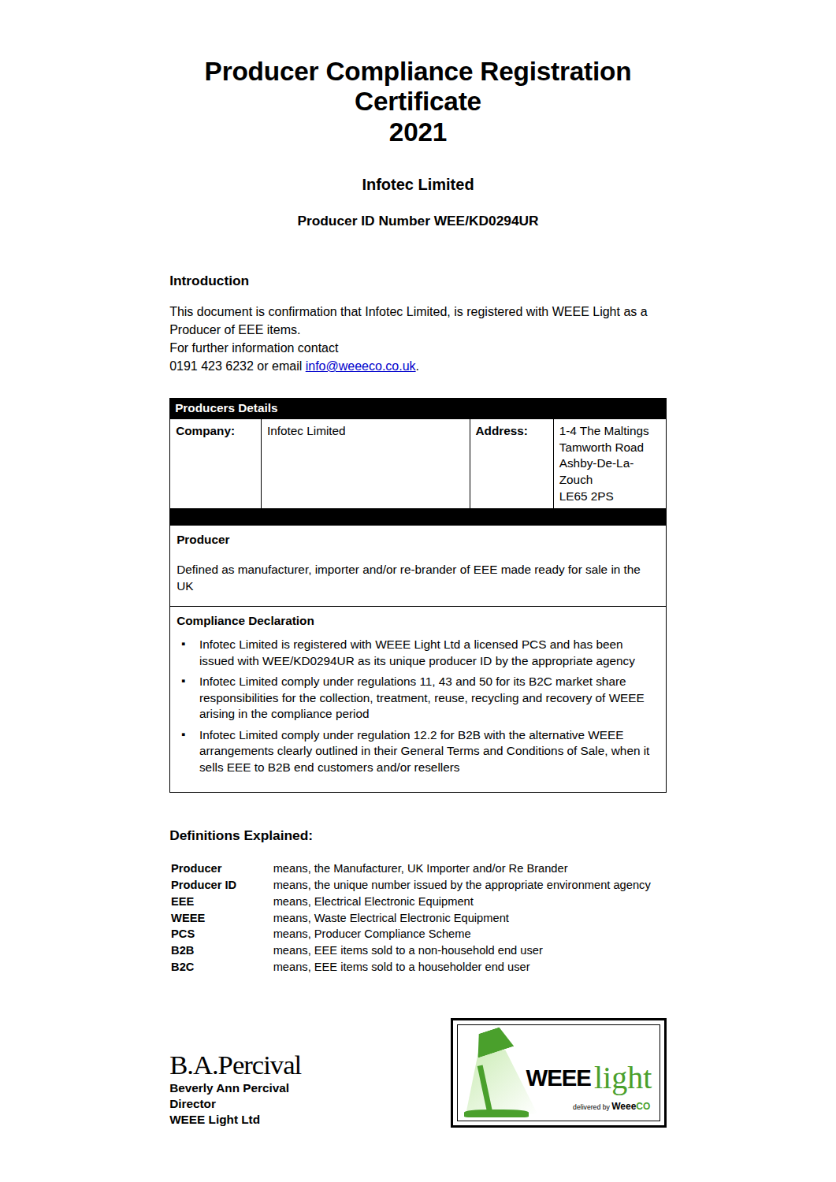Producer Compliance Registration Certificate
2021
Infotec Limited
Producer ID Number WEE/KD0294UR
Introduction
This document is confirmation that Infotec Limited, is registered with WEEE Light as a Producer of EEE items.
For further information contact
0191 423 6232 or email info@weeeco.co.uk.
| Producers Details |
| --- |
| Company: | Infotec Limited | Address: | 1-4 The Maltings Tamworth Road Ashby-De-La-Zouch LE65 2PS |
| Producer Defined as manufacturer, importer and/or re-brander of EEE made ready for sale in the UK |
| Compliance Declaration Infotec Limited is registered with WEEE Light Ltd a licensed PCS and has been issued with WEE/KD0294UR as its unique producer ID by the appropriate agency Infotec Limited comply under regulations 11, 43 and 50 for its B2C market share responsibilities for the collection, treatment, reuse, recycling and recovery of WEEE arising in the compliance period Infotec Limited comply under regulation 12.2 for B2B with the alternative WEEE arrangements clearly outlined in their General Terms and Conditions of Sale, when it sells EEE to B2B end customers and/or resellers |
Definitions Explained:
| Producer | means, the Manufacturer, UK Importer and/or Re Brander |
| Producer ID | means, the unique number issued by the appropriate environment agency |
| EEE | means, Electrical Electronic Equipment |
| WEEE | means, Waste Electrical Electronic Equipment |
| PCS | means, Producer Compliance Scheme |
| B2B | means, EEE items sold to a non-household end user |
| B2C | means, EEE items sold to a householder end user |
B.A.Percival
Beverly Ann Percival Director WEEE Light Ltd
WEEE light
delivered by WeeeCO